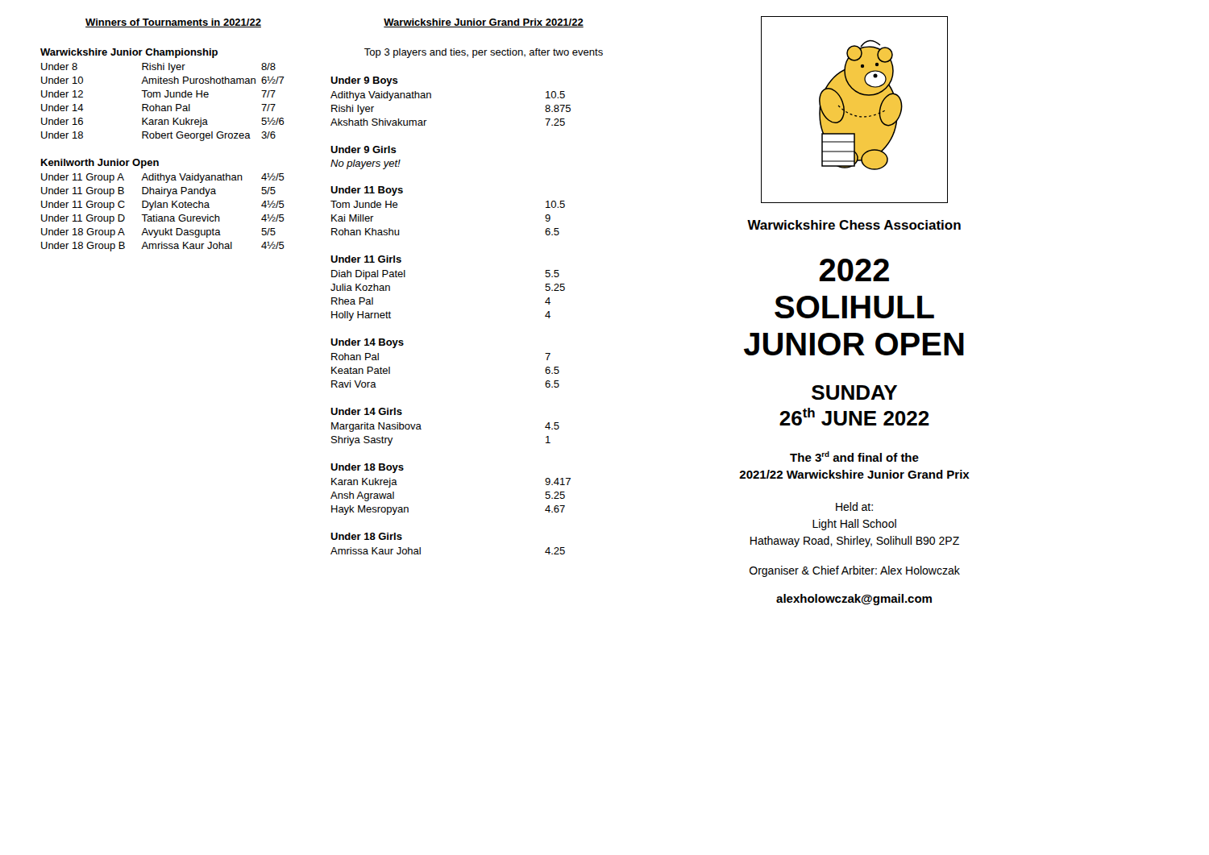Winners of Tournaments in 2021/22
Warwickshire Junior Championship
| Under 8 | Rishi Iyer | 8/8 |
| Under 10 | Amitesh Puroshothaman | 6½/7 |
| Under 12 | Tom Junde He | 7/7 |
| Under 14 | Rohan Pal | 7/7 |
| Under 16 | Karan Kukreja | 5½/6 |
| Under 18 | Robert Georgel Grozea | 3/6 |
Kenilworth Junior Open
| Under 11 Group A | Adithya Vaidyanathan | 4½/5 |
| Under 11 Group B | Dhairya Pandya | 5/5 |
| Under 11 Group C | Dylan Kotecha | 4½/5 |
| Under 11 Group D | Tatiana Gurevich | 4½/5 |
| Under 18 Group A | Avyukt Dasgupta | 5/5 |
| Under 18 Group B | Amrissa Kaur Johal | 4½/5 |
Warwickshire Junior Grand Prix 2021/22
Top 3 players and ties, per section, after two events
Under 9 Boys
| Adithya Vaidyanathan | 10.5 |
| Rishi Iyer | 8.875 |
| Akshath Shivakumar | 7.25 |
Under 9 Girls
No players yet!
Under 11 Boys
| Tom Junde He | 10.5 |
| Kai Miller | 9 |
| Rohan Khashu | 6.5 |
Under 11 Girls
| Diah Dipal Patel | 5.5 |
| Julia Kozhan | 5.25 |
| Rhea Pal | 4 |
| Holly Harnett | 4 |
Under 14 Boys
| Rohan Pal | 7 |
| Keatan Patel | 6.5 |
| Ravi Vora | 6.5 |
Under 14 Girls
| Margarita Nasibova | 4.5 |
| Shriya Sastry | 1 |
Under 18 Boys
| Karan Kukreja | 9.417 |
| Ansh Agrawal | 5.25 |
| Hayk Mesropyan | 4.67 |
Under 18 Girls
| Amrissa Kaur Johal | 4.25 |
Warwickshire Chess Association
2022
SOLIHULL
JUNIOR OPEN
SUNDAY
26th JUNE 2022
The 3rd and final of the
2021/22 Warwickshire Junior Grand Prix
Held at:
Light Hall School
Hathaway Road, Shirley, Solihull B90 2PZ
Organiser & Chief Arbiter: Alex Holowczak
alexholowczak@gmail.com